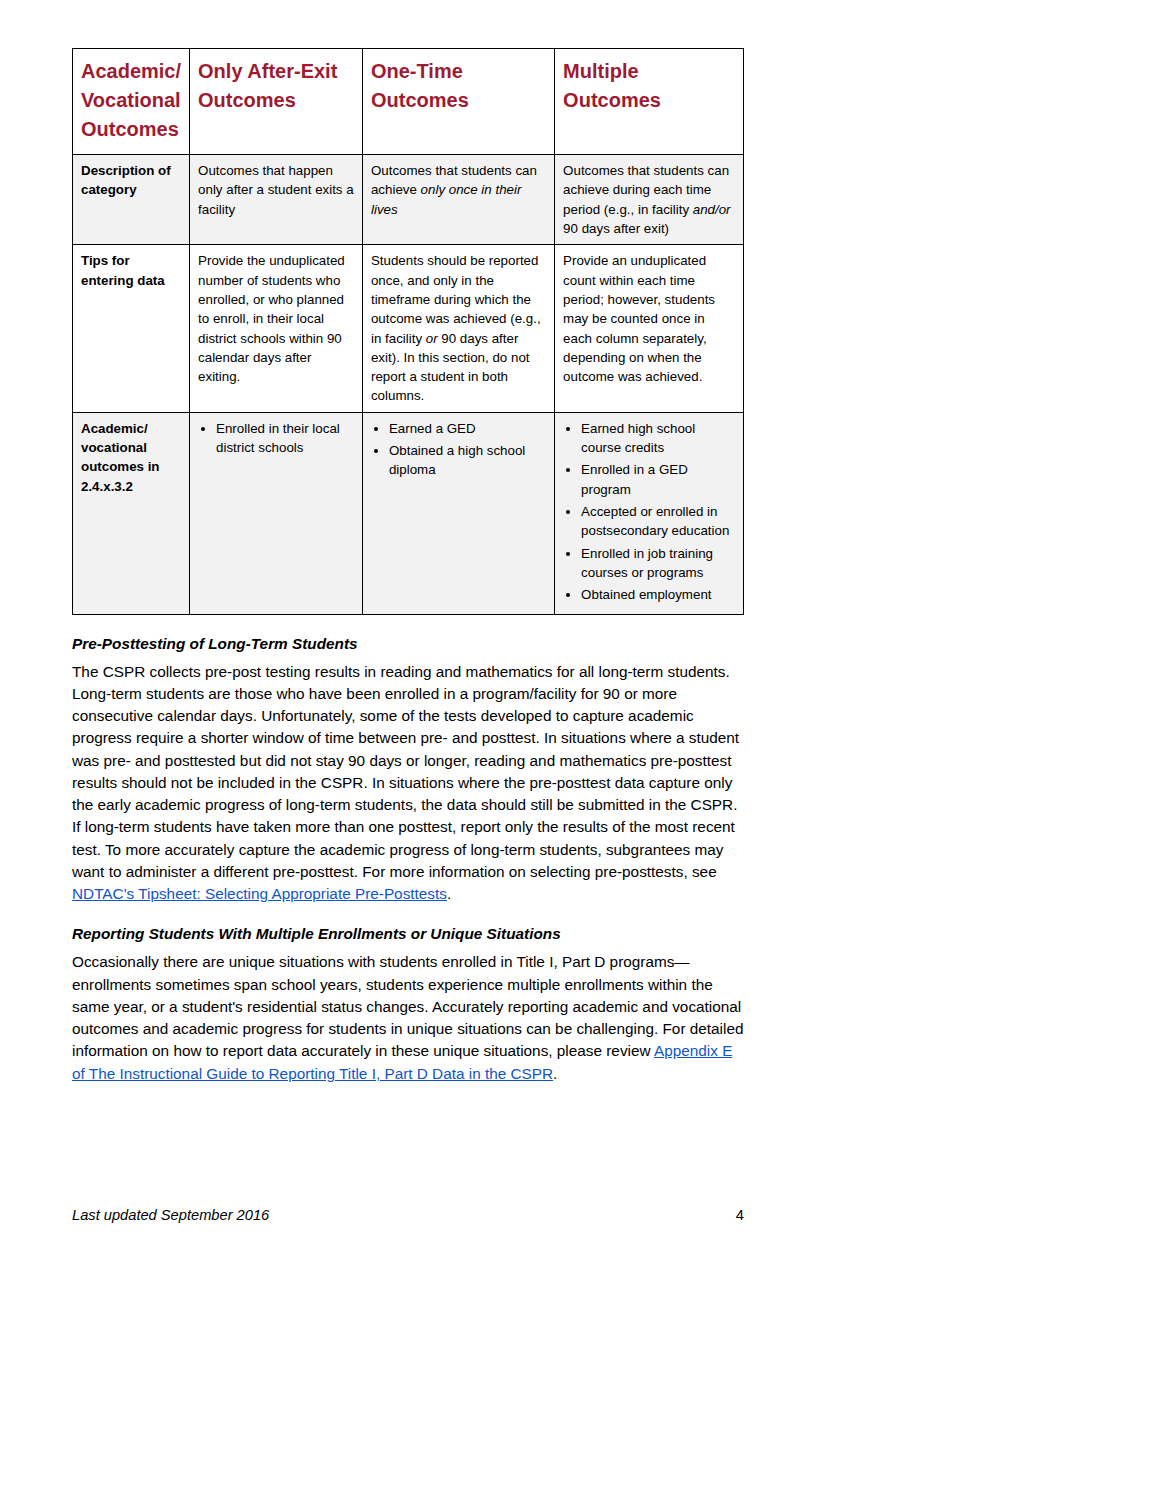| Academic/ Vocational Outcomes | Only After-Exit Outcomes | One-Time Outcomes | Multiple Outcomes |
| --- | --- | --- | --- |
| Description of category | Outcomes that happen only after a student exits a facility | Outcomes that students can achieve only once in their lives | Outcomes that students can achieve during each time period (e.g., in facility and/or 90 days after exit) |
| Tips for entering data | Provide the unduplicated number of students who enrolled, or who planned to enroll, in their local district schools within 90 calendar days after exiting. | Students should be reported once, and only in the timeframe during which the outcome was achieved (e.g., in facility or 90 days after exit). In this section, do not report a student in both columns. | Provide an unduplicated count within each time period; however, students may be counted once in each column separately, depending on when the outcome was achieved. |
| Academic/ vocational outcomes in 2.4.x.3.2 | Enrolled in their local district schools | Earned a GED Obtained a high school diploma | Earned high school course credits Enrolled in a GED program Accepted or enrolled in postsecondary education Enrolled in job training courses or programs Obtained employment |
Pre-Posttesting of Long-Term Students
The CSPR collects pre-post testing results in reading and mathematics for all long-term students. Long-term students are those who have been enrolled in a program/facility for 90 or more consecutive calendar days. Unfortunately, some of the tests developed to capture academic progress require a shorter window of time between pre- and posttest. In situations where a student was pre- and posttested but did not stay 90 days or longer, reading and mathematics pre-posttest results should not be included in the CSPR. In situations where the pre-posttest data capture only the early academic progress of long-term students, the data should still be submitted in the CSPR. If long-term students have taken more than one posttest, report only the results of the most recent test. To more accurately capture the academic progress of long-term students, subgrantees may want to administer a different pre-posttest. For more information on selecting pre-posttests, see NDTAC's Tipsheet: Selecting Appropriate Pre-Posttests.
Reporting Students With Multiple Enrollments or Unique Situations
Occasionally there are unique situations with students enrolled in Title I, Part D programs—enrollments sometimes span school years, students experience multiple enrollments within the same year, or a student's residential status changes. Accurately reporting academic and vocational outcomes and academic progress for students in unique situations can be challenging. For detailed information on how to report data accurately in these unique situations, please review Appendix E of The Instructional Guide to Reporting Title I, Part D Data in the CSPR.
Last updated September 2016
4